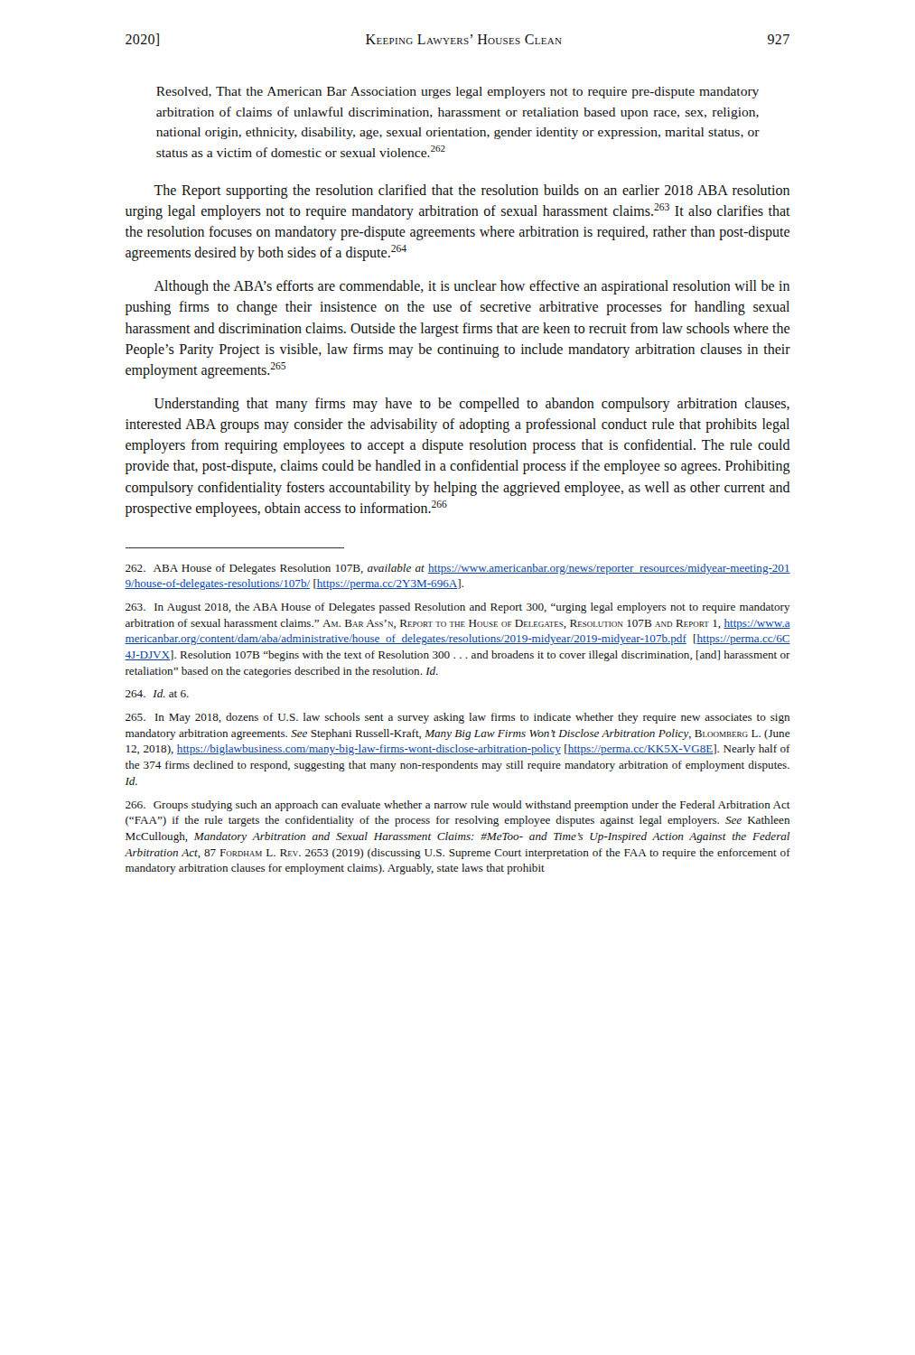2020] Keeping Lawyers’ Houses Clean 927
Resolved, That the American Bar Association urges legal employers not to require pre-dispute mandatory arbitration of claims of unlawful discrimination, harassment or retaliation based upon race, sex, religion, national origin, ethnicity, disability, age, sexual orientation, gender identity or expression, marital status, or status as a victim of domestic or sexual violence.262
The Report supporting the resolution clarified that the resolution builds on an earlier 2018 ABA resolution urging legal employers not to require mandatory arbitration of sexual harassment claims.263 It also clarifies that the resolution focuses on mandatory pre-dispute agreements where arbitration is required, rather than post-dispute agreements desired by both sides of a dispute.264
Although the ABA’s efforts are commendable, it is unclear how effective an aspirational resolution will be in pushing firms to change their insistence on the use of secretive arbitrative processes for handling sexual harassment and discrimination claims. Outside the largest firms that are keen to recruit from law schools where the People’s Parity Project is visible, law firms may be continuing to include mandatory arbitration clauses in their employment agreements.265
Understanding that many firms may have to be compelled to abandon compulsory arbitration clauses, interested ABA groups may consider the advisability of adopting a professional conduct rule that prohibits legal employers from requiring employees to accept a dispute resolution process that is confidential. The rule could provide that, post-dispute, claims could be handled in a confidential process if the employee so agrees. Prohibiting compulsory confidentiality fosters accountability by helping the aggrieved employee, as well as other current and prospective employees, obtain access to information.266
262. ABA House of Delegates Resolution 107B, available at https://www.americanbar.org/news/reporter_resources/midyear-meeting-2019/house-of-delegates-resolutions/107b/ [https://perma.cc/2Y3M-696A].
263. In August 2018, the ABA House of Delegates passed Resolution and Report 300, “urging legal employers not to require mandatory arbitration of sexual harassment claims.” Am. Bar Ass’n, Report to the House of Delegates, Resolution 107B and Report 1, https://www.americanbar.org/content/dam/aba/administrative/house_of_delegates/resolutions/2019-midyear/2019-midyear-107b.pdf [https://perma.cc/6C4J-DJVX]. Resolution 107B “begins with the text of Resolution 300 . . . and broadens it to cover illegal discrimination, [and] harassment or retaliation” based on the categories described in the resolution. Id.
264. Id. at 6.
265. In May 2018, dozens of U.S. law schools sent a survey asking law firms to indicate whether they require new associates to sign mandatory arbitration agreements. See Stephani Russell-Kraft, Many Big Law Firms Won’t Disclose Arbitration Policy, Bloomberg L. (June 12, 2018), https://biglawbusiness.com/many-big-law-firms-wont-disclose-arbitration-policy [https://perma.cc/KK5X-VG8E]. Nearly half of the 374 firms declined to respond, suggesting that many non-respondents may still require mandatory arbitration of employment disputes. Id.
266. Groups studying such an approach can evaluate whether a narrow rule would withstand preemption under the Federal Arbitration Act (“FAA”) if the rule targets the confidentiality of the process for resolving employee disputes against legal employers. See Kathleen McCullough, Mandatory Arbitration and Sexual Harassment Claims: #MeToo- and Time’s Up-Inspired Action Against the Federal Arbitration Act, 87 Fordham L. Rev. 2653 (2019) (discussing U.S. Supreme Court interpretation of the FAA to require the enforcement of mandatory arbitration clauses for employment claims). Arguably, state laws that prohibit